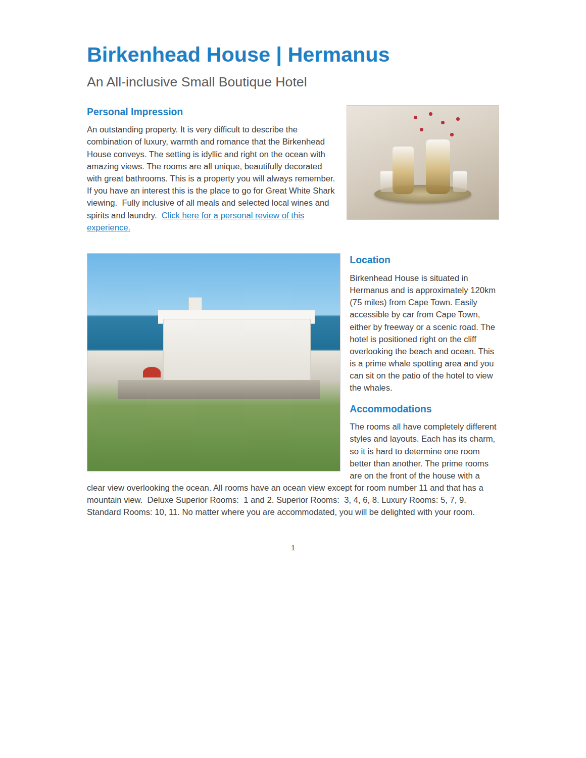Birkenhead House | Hermanus
An All-inclusive Small Boutique Hotel
Personal Impression
An outstanding property. It is very difficult to describe the combination of luxury, warmth and romance that the Birkenhead House conveys. The setting is idyllic and right on the ocean with amazing views. The rooms are all unique, beautifully decorated with great bathrooms. This is a property you will always remember. If you have an interest this is the place to go for Great White Shark viewing. Fully inclusive of all meals and selected local wines and spirits and laundry. Click here for a personal review of this experience.
Location
Birkenhead House is situated in Hermanus and is approximately 120km (75 miles) from Cape Town. Easily accessible by car from Cape Town, either by freeway or a scenic road. The hotel is positioned right on the cliff overlooking the beach and ocean. This is a prime whale spotting area and you can sit on the patio of the hotel to view the whales.
Accommodations
The rooms all have completely different styles and layouts. Each has its charm, so it is hard to determine one room better than another. The prime rooms are on the front of the house with a clear view overlooking the ocean. All rooms have an ocean view except for room number 11 and that has a mountain view. Deluxe Superior Rooms: 1 and 2. Superior Rooms: 3, 4, 6, 8. Luxury Rooms: 5, 7, 9. Standard Rooms: 10, 11. No matter where you are accommodated, you will be delighted with your room.
1